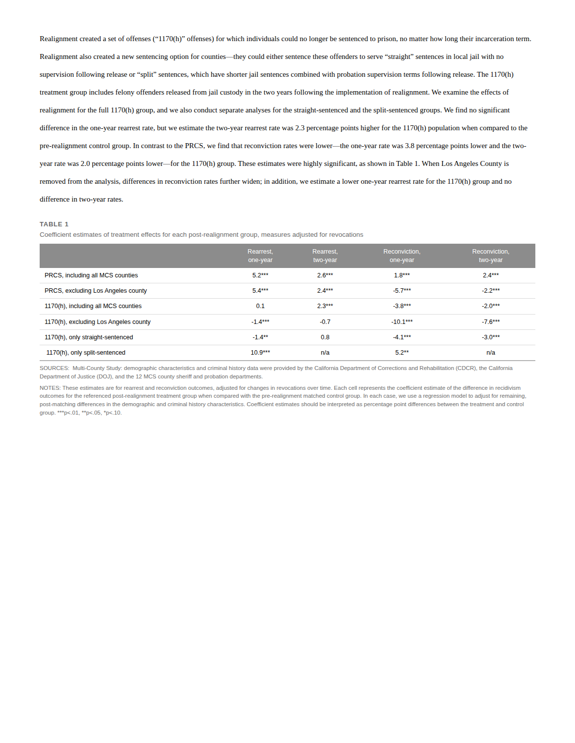Realignment created a set of offenses (“1170(h)” offenses) for which individuals could no longer be sentenced to prison, no matter how long their incarceration term. Realignment also created a new sentencing option for counties—they could either sentence these offenders to serve “straight” sentences in local jail with no supervision following release or “split” sentences, which have shorter jail sentences combined with probation supervision terms following release. The 1170(h) treatment group includes felony offenders released from jail custody in the two years following the implementation of realignment. We examine the effects of realignment for the full 1170(h) group, and we also conduct separate analyses for the straight-sentenced and the split-sentenced groups. We find no significant difference in the one-year rearrest rate, but we estimate the two-year rearrest rate was 2.3 percentage points higher for the 1170(h) population when compared to the pre-realignment control group. In contrast to the PRCS, we find that reconviction rates were lower—the one-year rate was 3.8 percentage points lower and the two-year rate was 2.0 percentage points lower—for the 1170(h) group. These estimates were highly significant, as shown in Table 1. When Los Angeles County is removed from the analysis, differences in reconviction rates further widen; in addition, we estimate a lower one-year rearrest rate for the 1170(h) group and no difference in two-year rates.
TABLE 1
Coefficient estimates of treatment effects for each post-realignment group, measures adjusted for revocations
| | Rearrest, one-year | Rearrest, two-year | Reconviction, one-year | Reconviction, two-year |
| --- | --- | --- | --- | --- |
| PRCS, including all MCS counties | 5.2*** | 2.6*** | 1.8*** | 2.4*** |
| PRCS, excluding Los Angeles county | 5.4*** | 2.4*** | -5.7*** | -2.2*** |
| 1170(h), including all MCS counties | 0.1 | 2.3*** | -3.8*** | -2.0*** |
| 1170(h), excluding Los Angeles county | -1.4*** | -0.7 | -10.1*** | -7.6*** |
| 1170(h), only straight-sentenced | -1.4** | 0.8 | -4.1*** | -3.0*** |
| 1170(h), only split-sentenced | 10.9*** | n/a | 5.2** | n/a |
SOURCES: Multi-County Study: demographic characteristics and criminal history data were provided by the California Department of Corrections and Rehabilitation (CDCR), the California Department of Justice (DOJ), and the 12 MCS county sheriff and probation departments.
NOTES: These estimates are for rearrest and reconviction outcomes, adjusted for changes in revocations over time. Each cell represents the coefficient estimate of the difference in recidivism outcomes for the referenced post-realignment treatment group when compared with the pre-realignment matched control group. In each case, we use a regression model to adjust for remaining, post-matching differences in the demographic and criminal history characteristics. Coefficient estimates should be interpreted as percentage point differences between the treatment and control group. ***p<.01, **p<.05, *p<.10.